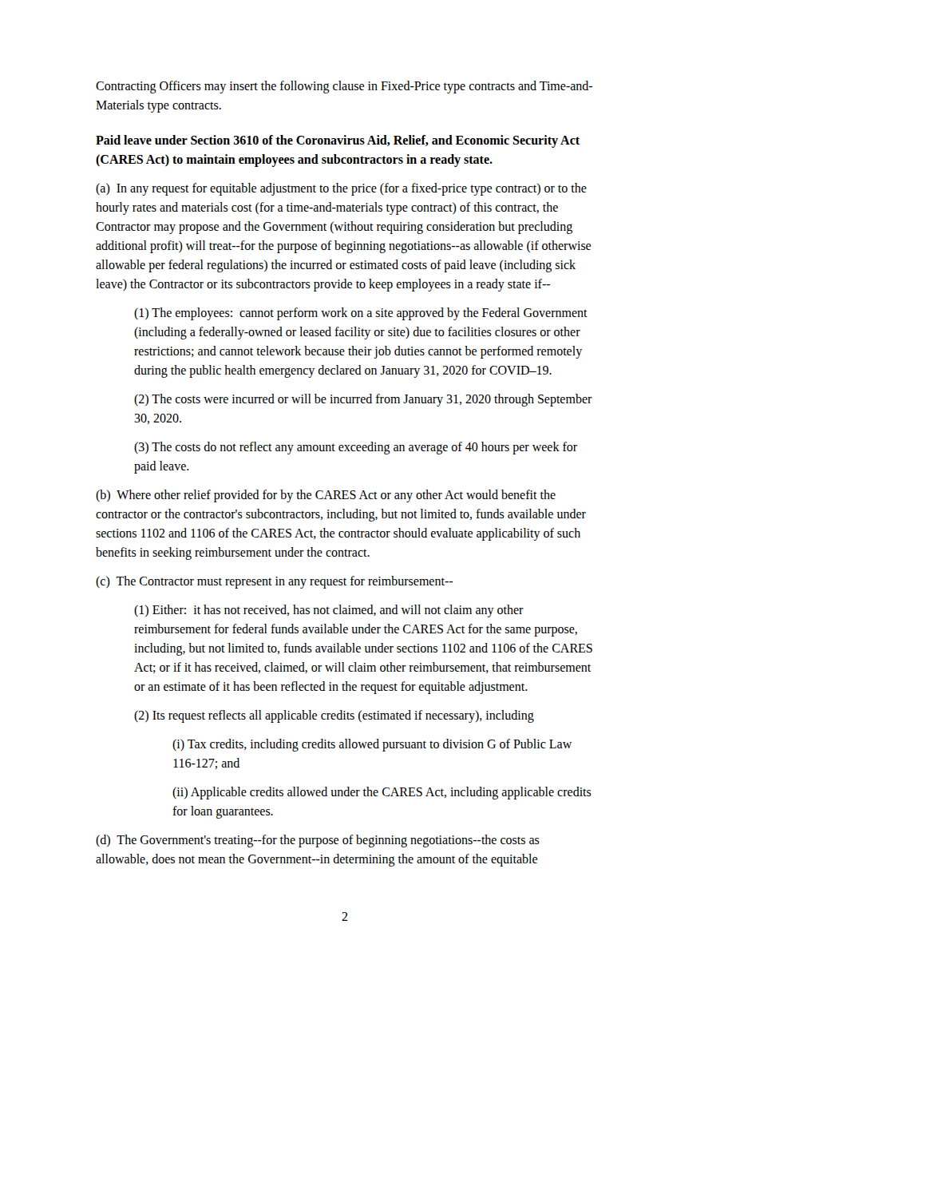Contracting Officers may insert the following clause in Fixed-Price type contracts and Time-and-Materials type contracts.
Paid leave under Section 3610 of the Coronavirus Aid, Relief, and Economic Security Act (CARES Act) to maintain employees and subcontractors in a ready state.
(a) In any request for equitable adjustment to the price (for a fixed-price type contract) or to the hourly rates and materials cost (for a time-and-materials type contract) of this contract, the Contractor may propose and the Government (without requiring consideration but precluding additional profit) will treat--for the purpose of beginning negotiations--as allowable (if otherwise allowable per federal regulations) the incurred or estimated costs of paid leave (including sick leave) the Contractor or its subcontractors provide to keep employees in a ready state if--
(1) The employees: cannot perform work on a site approved by the Federal Government (including a federally-owned or leased facility or site) due to facilities closures or other restrictions; and cannot telework because their job duties cannot be performed remotely during the public health emergency declared on January 31, 2020 for COVID–19.
(2) The costs were incurred or will be incurred from January 31, 2020 through September 30, 2020.
(3) The costs do not reflect any amount exceeding an average of 40 hours per week for paid leave.
(b) Where other relief provided for by the CARES Act or any other Act would benefit the contractor or the contractor's subcontractors, including, but not limited to, funds available under sections 1102 and 1106 of the CARES Act, the contractor should evaluate applicability of such benefits in seeking reimbursement under the contract.
(c) The Contractor must represent in any request for reimbursement--
(1) Either: it has not received, has not claimed, and will not claim any other reimbursement for federal funds available under the CARES Act for the same purpose, including, but not limited to, funds available under sections 1102 and 1106 of the CARES Act; or if it has received, claimed, or will claim other reimbursement, that reimbursement or an estimate of it has been reflected in the request for equitable adjustment.
(2) Its request reflects all applicable credits (estimated if necessary), including
(i) Tax credits, including credits allowed pursuant to division G of Public Law 116-127; and
(ii) Applicable credits allowed under the CARES Act, including applicable credits for loan guarantees.
(d) The Government's treating--for the purpose of beginning negotiations--the costs as allowable, does not mean the Government--in determining the amount of the equitable
2